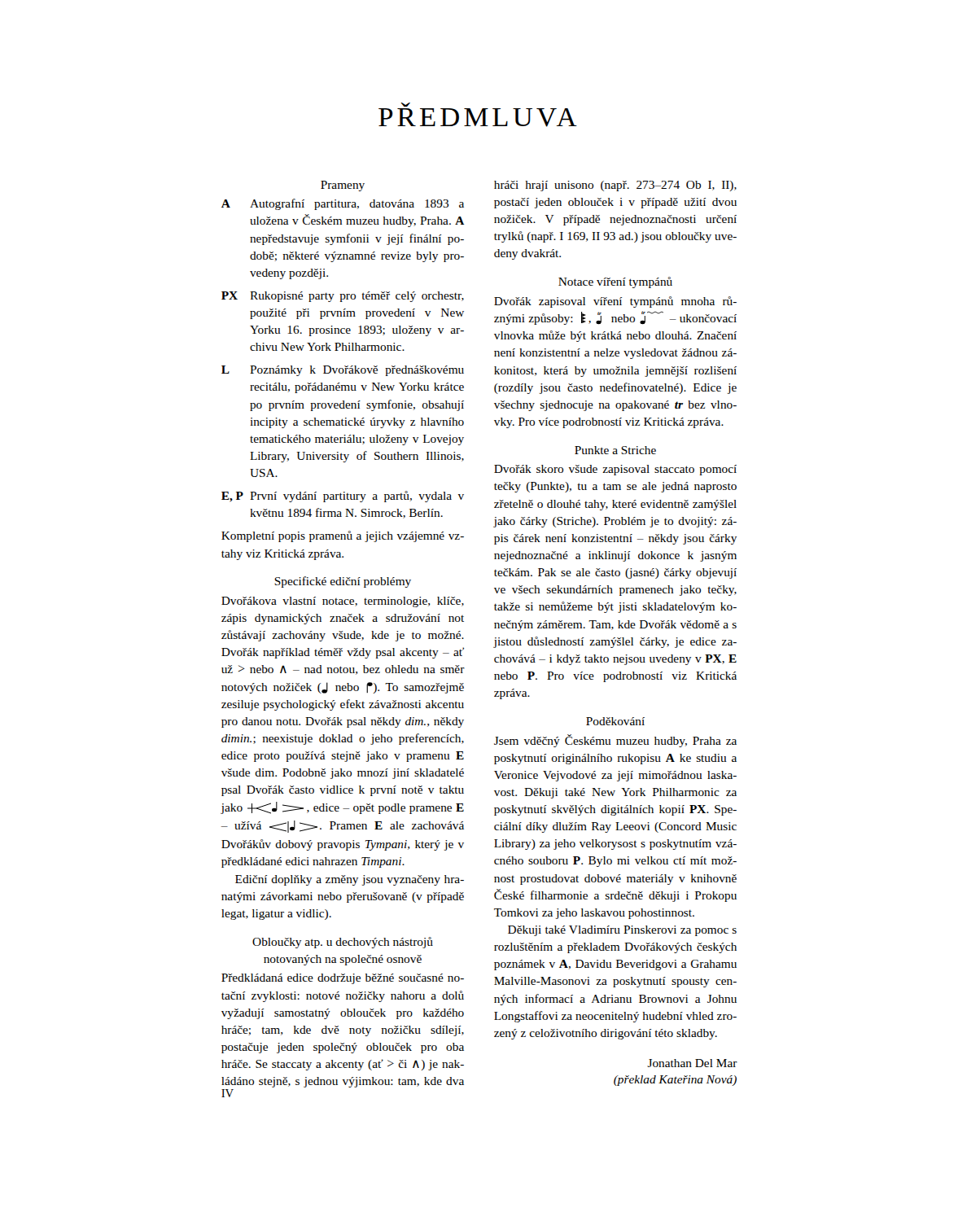PŘEDMLUVA
Prameny
A
Autografní partitura, datována 1893 a uložena v Českém muzeu hudby, Praha. A nepředstavuje symfonii v její finální podobě; některé významné revize byly provedeny později.
PX
Rukopisné party pro téměř celý orchestr, použité při prvním provedení v New Yorku 16. prosince 1893; uloženy v archivu New York Philharmonic.
L
Poznámky k Dvořákově přednáškovému recitálu, pořádanému v New Yorku krátce po prvním provedení symfonie, obsahují incipity a schematické úryvky z hlavního tematického materiálu; uloženy v Lovejoy Library, University of Southern Illinois, USA.
E, P
První vydání partitury a partů, vydala v květnu 1894 firma N. Simrock, Berlín.
Kompletní popis pramenů a jejich vzájemné vztahy viz Kritická zpráva.
Specifické ediční problémy
Dvořákova vlastní notace, terminologie, klíče, zápis dynamických značek a sdružování not zůstávají zachovány všude, kde je to možné. Dvořák například téměř vždy psal akcenty – ať už > nebo ∧ – nad notou, bez ohledu na směr notových nožiček ( nebo ). To samozřejmě zesiluje psychologický efekt závažnosti akcentu pro danou notu. Dvořák psal někdy dim., někdy dimin.; neexistuje doklad o jeho preferencích, edice proto používá stejně jako v pramenu E všude dim. Podobně jako mnozí jiní skladatelé psal Dvořák často vidlice k první notě v taktu jako , edice – opět podle pramene E – užívá . Pramen E ale zachovává Dvořákův dobový pravopis Tympani, který je v předkládané edici nahrazen Timpani.
Ediční doplňky a změny jsou vyznačeny hranatými závorkami nebo přerušovaně (v případě legat, ligatur a vidlic).
Obloučky atp. u dechových nástrojů
notovaných na společné osnově
Předkládaná edice dodržuje běžné současné notační zvyklosti: notové nožičky nahoru a dolů vyžadují samostatný oblouček pro každého hráče; tam, kde dvě noty nožičku sdílejí, postačuje jeden společný oblouček pro oba hráče. Se staccaty a akcenty (ať > či ∧) je nakládáno stejně, s jednou výjimkou: tam, kde dva hráči hrají unisono (např. 273–274 Ob I, II), postačí jeden oblouček i v případě užití dvou nožiček. V případě nejednoznačnosti určení trylků (např. I 169, II 93 ad.) jsou obloučky uvedeny dvakrát.
Notace víření tympánů
Dvořák zapisoval víření tympánů mnoha různými způsoby: , tr nebo tr – ukončovací vlnovka může být krátká nebo dlouhá. Značení není konzistentní a nelze vysledovat žádnou zákonitost, která by umožnila jemnější rozlišení (rozdíly jsou často nedefinovatelné). Edice je všechny sjednocuje na opakované tr bez vlnovky. Pro více podrobností viz Kritická zpráva.
Punkte a Striche
Dvořák skoro všude zapisoval staccato pomocí tečky (Punkte), tu a tam se ale jedná naprosto zřetelně o dlouhé tahy, které evidentně zamýšlel jako čárky (Striche). Problém je to dvojitý: zápis čárek není konzistentní – někdy jsou čárky nejednoznačné a inklinují dokonce k jasným tečkám. Pak se ale často (jasné) čárky objevují ve všech sekundárních pramenech jako tečky, takže si nemůžeme být jisti skladatelovým konečným záměrem. Tam, kde Dvořák vědomě a s jistou důsledností zamýšlel čárky, je edice zachovává – i když takto nejsou uvedeny v PX, E nebo P. Pro více podrobností viz Kritická zpráva.
Poděkování
Jsem vděčný Českému muzeu hudby, Praha za poskytnutí originálního rukopisu A ke studiu a Veronice Vejvodové za její mimořádnou laskavost. Děkuji také New York Philharmonic za poskytnutí skvělých digitálních kopií PX. Speciální díky dlužím Ray Leeovi (Concord Music Library) za jeho velkorysost s poskytnutím vzácného souboru P. Bylo mi velkou ctí mít možnost prostudovat dobové materiály v knihovně České filharmonie a srdečně děkuji i Prokopu Tomkovi za jeho laskavou pohostinnost.
Děkuji také Vladimíru Pinskerovi za pomoc s rozluštěním a překladem Dvořákových českých poznámek v A, Davidu Beveridgovi a Grahamu Malville-Masonovi za poskytnutí spousty cenných informací a Adrianu Brownovi a Johnu Longstaffovi za neocenitelný hudební vhled zrozený z celoživotního dirigování této skladby.
Jonathan Del Mar
(překlad Kateřina Nová)
IV